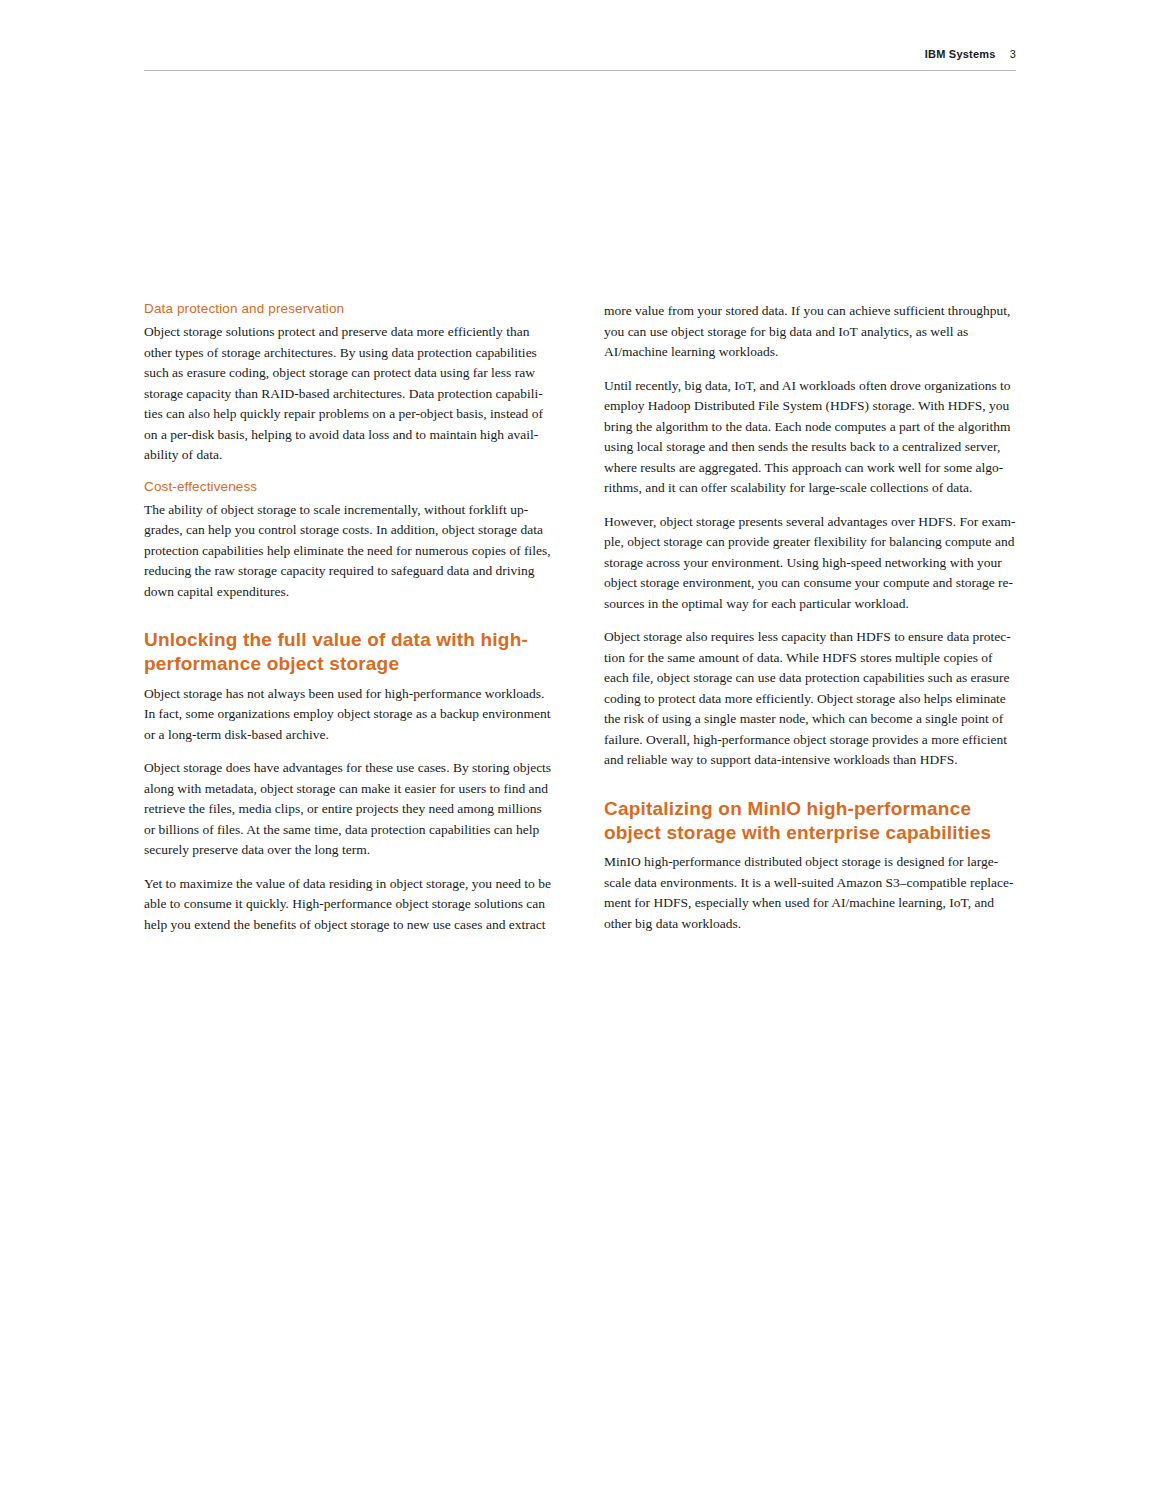IBM Systems 3
Data protection and preservation
Object storage solutions protect and preserve data more efficiently than other types of storage architectures. By using data protection capabilities such as erasure coding, object storage can protect data using far less raw storage capacity than RAID-based architectures. Data protection capabilities can also help quickly repair problems on a per-object basis, instead of on a per-disk basis, helping to avoid data loss and to maintain high availability of data.
Cost-effectiveness
The ability of object storage to scale incrementally, without forklift upgrades, can help you control storage costs. In addition, object storage data protection capabilities help eliminate the need for numerous copies of files, reducing the raw storage capacity required to safeguard data and driving down capital expenditures.
Unlocking the full value of data with high-performance object storage
Object storage has not always been used for high-performance workloads. In fact, some organizations employ object storage as a backup environment or a long-term disk-based archive.
Object storage does have advantages for these use cases. By storing objects along with metadata, object storage can make it easier for users to find and retrieve the files, media clips, or entire projects they need among millions or billions of files. At the same time, data protection capabilities can help securely preserve data over the long term.
Yet to maximize the value of data residing in object storage, you need to be able to consume it quickly. High-performance object storage solutions can help you extend the benefits of object storage to new use cases and extract more value from your stored data. If you can achieve sufficient throughput, you can use object storage for big data and IoT analytics, as well as AI/machine learning workloads.
Until recently, big data, IoT, and AI workloads often drove organizations to employ Hadoop Distributed File System (HDFS) storage. With HDFS, you bring the algorithm to the data. Each node computes a part of the algorithm using local storage and then sends the results back to a centralized server, where results are aggregated. This approach can work well for some algorithms, and it can offer scalability for large-scale collections of data.
However, object storage presents several advantages over HDFS. For example, object storage can provide greater flexibility for balancing compute and storage across your environment. Using high-speed networking with your object storage environment, you can consume your compute and storage resources in the optimal way for each particular workload.
Object storage also requires less capacity than HDFS to ensure data protection for the same amount of data. While HDFS stores multiple copies of each file, object storage can use data protection capabilities such as erasure coding to protect data more efficiently. Object storage also helps eliminate the risk of using a single master node, which can become a single point of failure. Overall, high-performance object storage provides a more efficient and reliable way to support data-intensive workloads than HDFS.
Capitalizing on MinIO high-performance object storage with enterprise capabilities
MinIO high-performance distributed object storage is designed for large-scale data environments. It is a well-suited Amazon S3–compatible replacement for HDFS, especially when used for AI/machine learning, IoT, and other big data workloads.